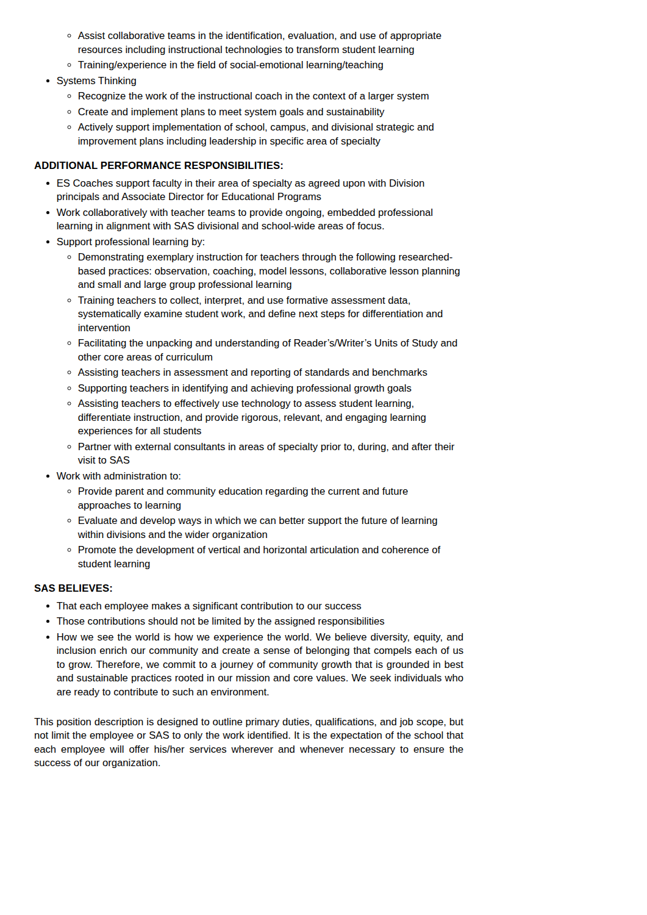Assist collaborative teams in the identification, evaluation, and use of appropriate resources including instructional technologies to transform student learning
Training/experience in the field of social-emotional learning/teaching
Systems Thinking
Recognize the work of the instructional coach in the context of a larger system
Create and implement plans to meet system goals and sustainability
Actively support implementation of school, campus, and divisional strategic and improvement plans including leadership in specific area of specialty
ADDITIONAL PERFORMANCE RESPONSIBILITIES:
ES Coaches support faculty in their area of specialty as agreed upon with Division principals and Associate Director for Educational Programs
Work collaboratively with teacher teams to provide ongoing, embedded professional learning in alignment with SAS divisional and school-wide areas of focus.
Support professional learning by:
Demonstrating exemplary instruction for teachers through the following researched-based practices: observation, coaching, model lessons, collaborative lesson planning and small and large group professional learning
Training teachers to collect, interpret, and use formative assessment data, systematically examine student work, and define next steps for differentiation and intervention
Facilitating the unpacking and understanding of Reader’s/Writer’s Units of Study and other core areas of curriculum
Assisting teachers in assessment and reporting of standards and benchmarks
Supporting teachers in identifying and achieving professional growth goals
Assisting teachers to effectively use technology to assess student learning, differentiate instruction, and provide rigorous, relevant, and engaging learning experiences for all students
Partner with external consultants in areas of specialty prior to, during, and after their visit to SAS
Work with administration to:
Provide parent and community education regarding the current and future approaches to learning
Evaluate and develop ways in which we can better support the future of learning within divisions and the wider organization
Promote the development of vertical and horizontal articulation and coherence of student learning
SAS BELIEVES:
That each employee makes a significant contribution to our success
Those contributions should not be limited by the assigned responsibilities
How we see the world is how we experience the world. We believe diversity, equity, and inclusion enrich our community and create a sense of belonging that compels each of us to grow. Therefore, we commit to a journey of community growth that is grounded in best and sustainable practices rooted in our mission and core values. We seek individuals who are ready to contribute to such an environment.
This position description is designed to outline primary duties, qualifications, and job scope, but not limit the employee or SAS to only the work identified. It is the expectation of the school that each employee will offer his/her services wherever and whenever necessary to ensure the success of our organization.